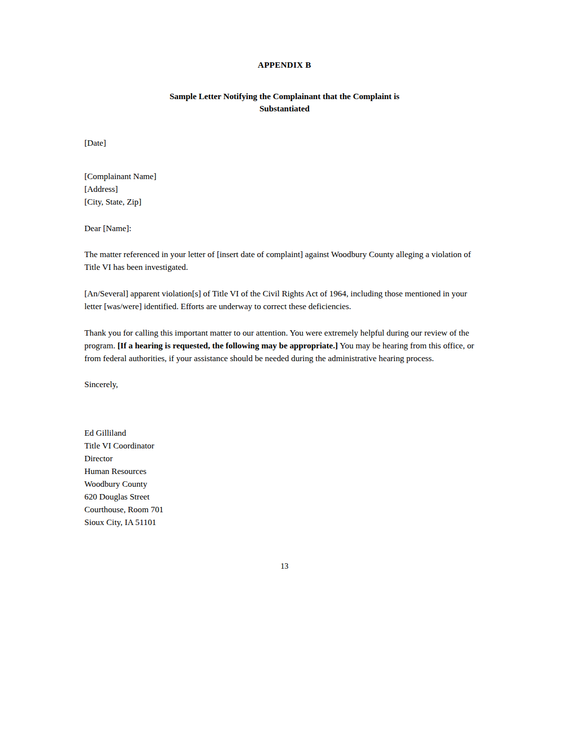APPENDIX B
Sample Letter Notifying the Complainant that the Complaint is
Substantiated
[Date]
[Complainant Name]
[Address]
[City, State, Zip]
Dear [Name]:
The matter referenced in your letter of [insert date of complaint] against Woodbury County alleging a violation of Title VI has been investigated.
[An/Several] apparent violation[s] of Title VI of the Civil Rights Act of 1964, including those mentioned in your letter [was/were] identified. Efforts are underway to correct these deficiencies.
Thank you for calling this important matter to our attention. You were extremely helpful during our review of the program. [If a hearing is requested, the following may be appropriate.] You may be hearing from this office, or from federal authorities, if your assistance should be needed during the administrative hearing process.
Sincerely,
Ed Gilliland
Title VI Coordinator
Director
Human Resources
Woodbury County
620 Douglas Street
Courthouse, Room 701
Sioux City, IA 51101
13